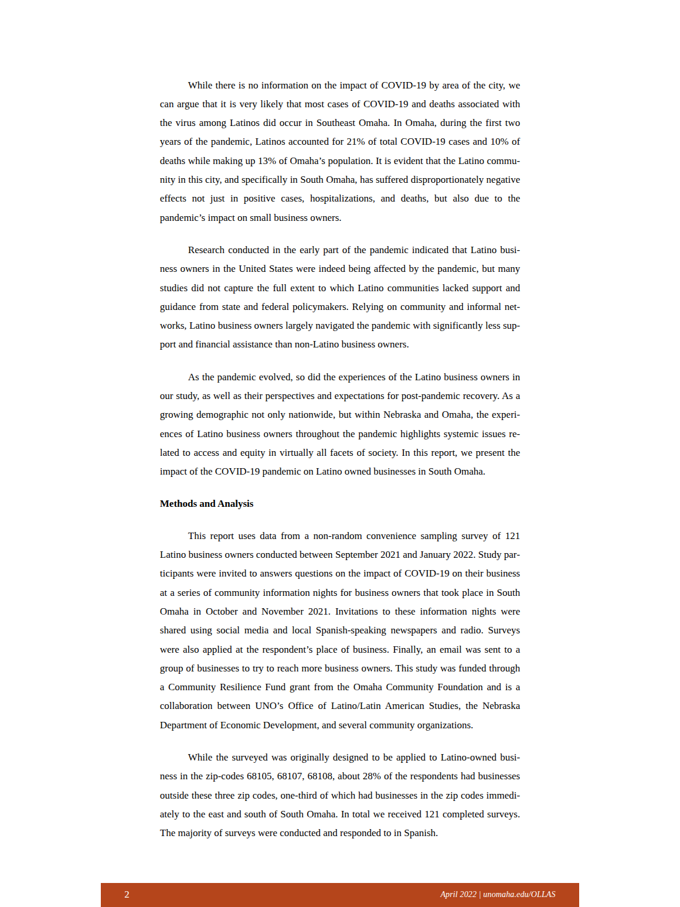While there is no information on the impact of COVID-19 by area of the city, we can argue that it is very likely that most cases of COVID-19 and deaths associated with the virus among Latinos did occur in Southeast Omaha. In Omaha, during the first two years of the pandemic, Latinos accounted for 21% of total COVID-19 cases and 10% of deaths while making up 13% of Omaha’s population. It is evident that the Latino community in this city, and specifically in South Omaha, has suffered disproportionately negative effects not just in positive cases, hospitalizations, and deaths, but also due to the pandemic’s impact on small business owners.
Research conducted in the early part of the pandemic indicated that Latino business owners in the United States were indeed being affected by the pandemic, but many studies did not capture the full extent to which Latino communities lacked support and guidance from state and federal policymakers. Relying on community and informal networks, Latino business owners largely navigated the pandemic with significantly less support and financial assistance than non-Latino business owners.
As the pandemic evolved, so did the experiences of the Latino business owners in our study, as well as their perspectives and expectations for post-pandemic recovery. As a growing demographic not only nationwide, but within Nebraska and Omaha, the experiences of Latino business owners throughout the pandemic highlights systemic issues related to access and equity in virtually all facets of society. In this report, we present the impact of the COVID-19 pandemic on Latino owned businesses in South Omaha.
Methods and Analysis
This report uses data from a non-random convenience sampling survey of 121 Latino business owners conducted between September 2021 and January 2022. Study participants were invited to answers questions on the impact of COVID-19 on their business at a series of com­munity information nights for business owners that took place in South Omaha in October and November 2021. Invitations to these information nights were shared using social media and local Spanish-speaking newspapers and radio. Surveys were also applied at the respondent’s place of business. Finally, an email was sent to a group of businesses to try to reach more business owners. This study was funded through a Community Resilience Fund grant from the Omaha Community Foundation and is a collaboration between UNO’s Office of Latino/Latin American Studies, the Nebraska Department of Economic Development, and several community organizations.
While the surveyed was originally designed to be applied to Latino-owned business in the zip-codes 68105, 68107, 68108, about 28% of the respondents had businesses outside these three zip codes, one-third of which had businesses in the zip codes immediately to the east and south of South Omaha. In total we received 121 completed surveys. The majority of surveys were conducted and responded to in Spanish.
2 April 2022 | unomaha.edu/OLLAS